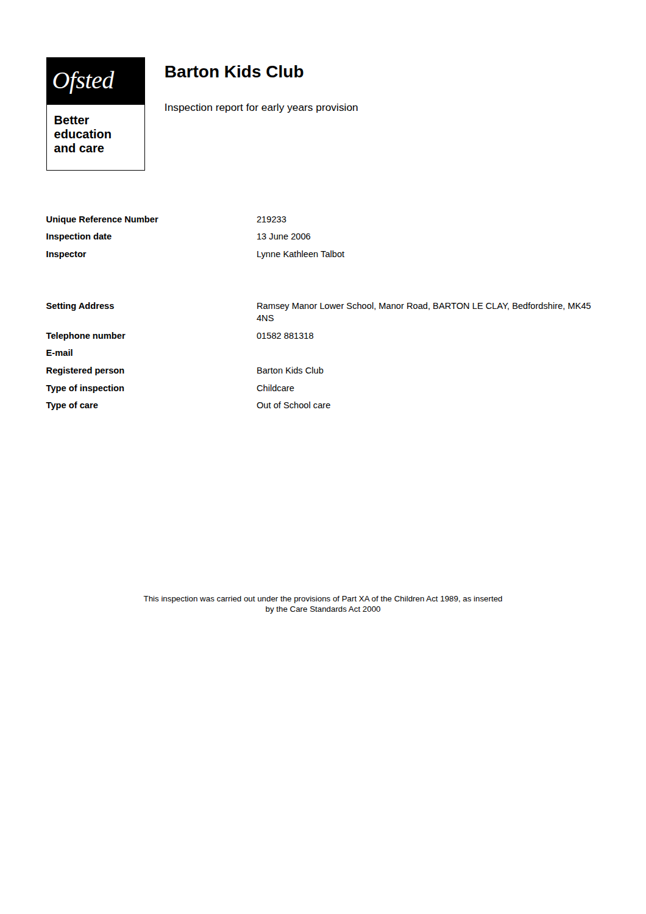Ofsted
Better
education
and care
Barton Kids Club
Inspection report for early years provision
| Unique Reference Number | 219233 |
| Inspection date | 13 June 2006 |
| Inspector | Lynne Kathleen Talbot |
| Setting Address | Ramsey Manor Lower School, Manor Road, BARTON LE CLAY, Bedfordshire, MK45 4NS |
| Telephone number | 01582 881318 |
| E-mail | |
| Registered person | Barton Kids Club |
| Type of inspection | Childcare |
| Type of care | Out of School care |
This inspection was carried out under the provisions of Part XA of the Children Act 1989, as inserted
by the Care Standards Act 2000